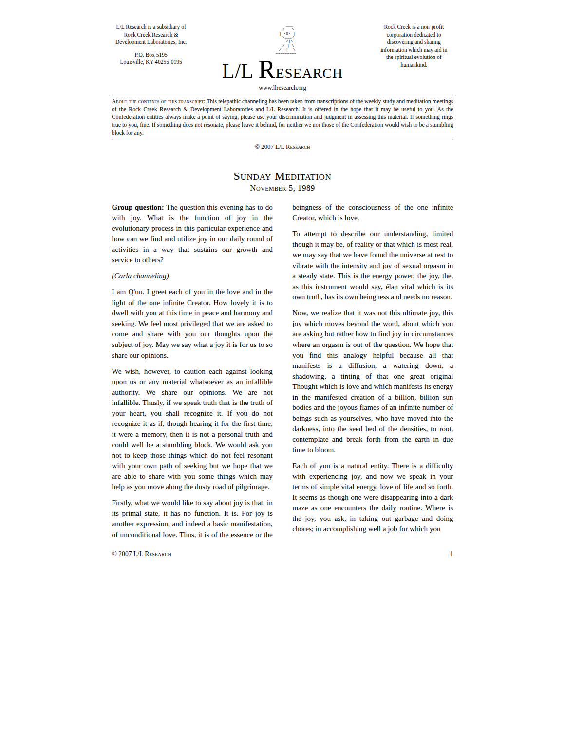L/L Research is a subsidiary of
Rock Creek Research &
Development Laboratories, Inc.
P.O. Box 5195
Louisville, KY 40255-0195
      ___
     /   \
    | ·O· |
     \___/
      /|\
     / | \
    /  |  \
   ~~~~~~~~~
L/L Research
www.llresearch.org
Rock Creek is a non-profit
corporation dedicated to
discovering and sharing
information which may aid in
the spiritual evolution of
humankind.
About the contents of this transcript: This telepathic channeling has been taken from transcriptions of the weekly study and meditation meetings of the Rock Creek Research & Development Laboratories and L/L Research. It is offered in the hope that it may be useful to you. As the Confederation entities always make a point of saying, please use your discrimination and judgment in assessing this material. If something rings true to you, fine. If something does not resonate, please leave it behind, for neither we nor those of the Confederation would wish to be a stumbling block for any.
© 2007 L/L Research
Sunday Meditation
November 5, 1989
Group question: The question this evening has to do with joy. What is the function of joy in the evolutionary process in this particular experience and how can we find and utilize joy in our daily round of activities in a way that sustains our growth and service to others?
(Carla channeling)
I am Q'uo. I greet each of you in the love and in the light of the one infinite Creator. How lovely it is to dwell with you at this time in peace and harmony and seeking. We feel most privileged that we are asked to come and share with you our thoughts upon the subject of joy. May we say what a joy it is for us to so share our opinions.
We wish, however, to caution each against looking upon us or any material whatsoever as an infallible authority. We share our opinions. We are not infallible. Thusly, if we speak truth that is the truth of your heart, you shall recognize it. If you do not recognize it as if, though hearing it for the first time, it were a memory, then it is not a personal truth and could well be a stumbling block. We would ask you not to keep those things which do not feel resonant with your own path of seeking but we hope that we are able to share with you some things which may help as you move along the dusty road of pilgrimage.
Firstly, what we would like to say about joy is that, in its primal state, it has no function. It is. For joy is another expression, and indeed a basic manifestation, of unconditional love. Thus, it is of the essence or the beingness of the consciousness of the one infinite Creator, which is love.
To attempt to describe our understanding, limited though it may be, of reality or that which is most real, we may say that we have found the universe at rest to vibrate with the intensity and joy of sexual orgasm in a steady state. This is the energy power, the joy, the, as this instrument would say, élan vital which is its own truth, has its own beingness and needs no reason.
Now, we realize that it was not this ultimate joy, this joy which moves beyond the word, about which you are asking but rather how to find joy in circumstances where an orgasm is out of the question. We hope that you find this analogy helpful because all that manifests is a diffusion, a watering down, a shadowing, a tinting of that one great original Thought which is love and which manifests its energy in the manifested creation of a billion, billion sun bodies and the joyous flames of an infinite number of beings such as yourselves, who have moved into the darkness, into the seed bed of the densities, to root, contemplate and break forth from the earth in due time to bloom.
Each of you is a natural entity. There is a difficulty with experiencing joy, and now we speak in your terms of simple vital energy, love of life and so forth. It seems as though one were disappearing into a dark maze as one encounters the daily routine. Where is the joy, you ask, in taking out garbage and doing chores; in accomplishing well a job for which you
© 2007 L/L Research
1